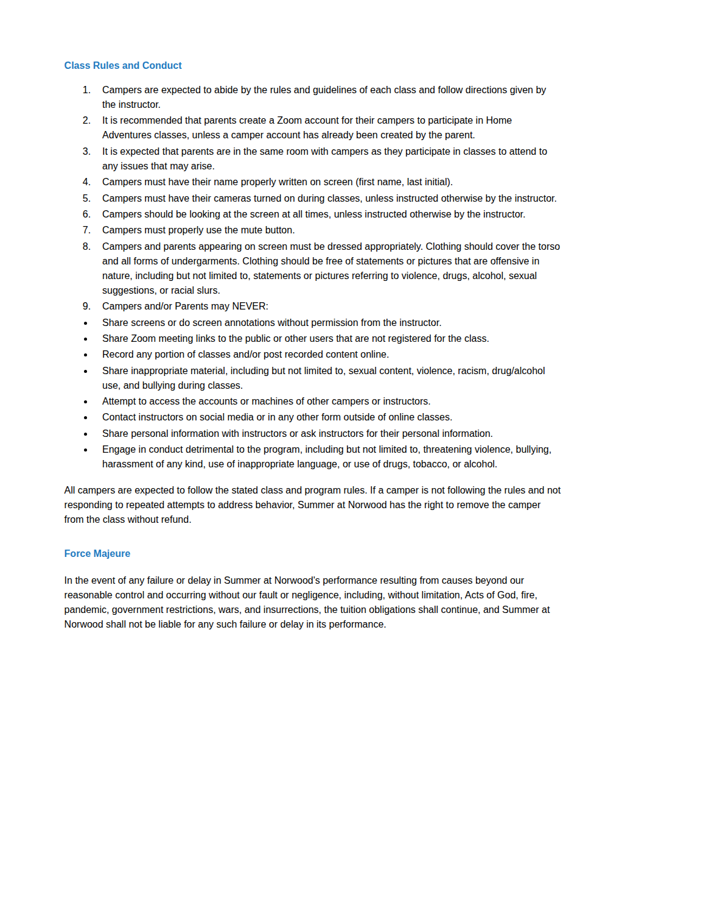Class Rules and Conduct
Campers are expected to abide by the rules and guidelines of each class and follow directions given by the instructor.
It is recommended that parents create a Zoom account for their campers to participate in Home Adventures classes, unless a camper account has already been created by the parent.
It is expected that parents are in the same room with campers as they participate in classes to attend to any issues that may arise.
Campers must have their name properly written on screen (first name, last initial).
Campers must have their cameras turned on during classes, unless instructed otherwise by the instructor.
Campers should be looking at the screen at all times, unless instructed otherwise by the instructor.
Campers must properly use the mute button.
Campers and parents appearing on screen must be dressed appropriately. Clothing should cover the torso and all forms of undergarments. Clothing should be free of statements or pictures that are offensive in nature, including but not limited to, statements or pictures referring to violence, drugs, alcohol, sexual suggestions, or racial slurs.
Campers and/or Parents may NEVER:
Share screens or do screen annotations without permission from the instructor.
Share Zoom meeting links to the public or other users that are not registered for the class.
Record any portion of classes and/or post recorded content online.
Share inappropriate material, including but not limited to, sexual content, violence, racism, drug/alcohol use, and bullying during classes.
Attempt to access the accounts or machines of other campers or instructors.
Contact instructors on social media or in any other form outside of online classes.
Share personal information with instructors or ask instructors for their personal information.
Engage in conduct detrimental to the program, including but not limited to, threatening violence, bullying, harassment of any kind, use of inappropriate language, or use of drugs, tobacco, or alcohol.
All campers are expected to follow the stated class and program rules. If a camper is not following the rules and not responding to repeated attempts to address behavior, Summer at Norwood has the right to remove the camper from the class without refund.
Force Majeure
In the event of any failure or delay in Summer at Norwood's performance resulting from causes beyond our reasonable control and occurring without our fault or negligence, including, without limitation, Acts of God, fire, pandemic, government restrictions, wars, and insurrections, the tuition obligations shall continue, and Summer at Norwood shall not be liable for any such failure or delay in its performance.